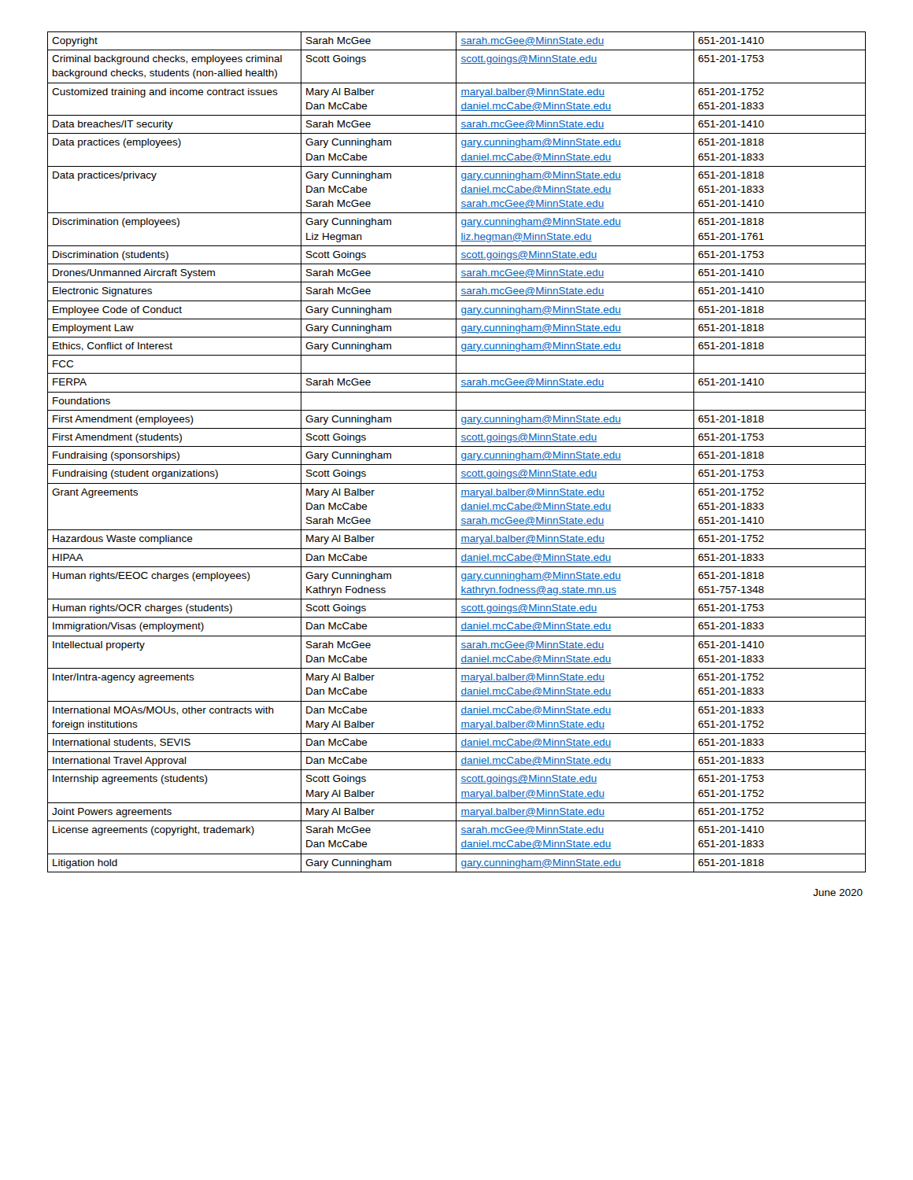| Copyright | Sarah McGee | sarah.mcGee@MinnState.edu | 651-201-1410 |
| Criminal background checks, employees criminal background checks, students (non-allied health) | Scott Goings | scott.goings@MinnState.edu | 651-201-1753 |
| Customized training and income contract issues | Mary Al Balber Dan McCabe | maryal.balber@MinnState.edu daniel.mcCabe@MinnState.edu | 651-201-1752 651-201-1833 |
| Data breaches/IT security | Sarah McGee | sarah.mcGee@MinnState.edu | 651-201-1410 |
| Data practices (employees) | Gary Cunningham Dan McCabe | gary.cunningham@MinnState.edu daniel.mcCabe@MinnState.edu | 651-201-1818 651-201-1833 |
| Data practices/privacy | Gary Cunningham Dan McCabe Sarah McGee | gary.cunningham@MinnState.edu daniel.mcCabe@MinnState.edu sarah.mcGee@MinnState.edu | 651-201-1818 651-201-1833 651-201-1410 |
| Discrimination (employees) | Gary Cunningham Liz Hegman | gary.cunningham@MinnState.edu liz.hegman@MinnState.edu | 651-201-1818 651-201-1761 |
| Discrimination (students) | Scott Goings | scott.goings@MinnState.edu | 651-201-1753 |
| Drones/Unmanned Aircraft System | Sarah McGee | sarah.mcGee@MinnState.edu | 651-201-1410 |
| Electronic Signatures | Sarah McGee | sarah.mcGee@MinnState.edu | 651-201-1410 |
| Employee Code of Conduct | Gary Cunningham | gary.cunningham@MinnState.edu | 651-201-1818 |
| Employment Law | Gary Cunningham | gary.cunningham@MinnState.edu | 651-201-1818 |
| Ethics, Conflict of Interest | Gary Cunningham | gary.cunningham@MinnState.edu | 651-201-1818 |
| FCC | | | |
| FERPA | Sarah McGee | sarah.mcGee@MinnState.edu | 651-201-1410 |
| Foundations | | | |
| First Amendment (employees) | Gary Cunningham | gary.cunningham@MinnState.edu | 651-201-1818 |
| First Amendment (students) | Scott Goings | scott.goings@MinnState.edu | 651-201-1753 |
| Fundraising (sponsorships) | Gary Cunningham | gary.cunningham@MinnState.edu | 651-201-1818 |
| Fundraising (student organizations) | Scott Goings | scott.goings@MinnState.edu | 651-201-1753 |
| Grant Agreements | Mary Al Balber Dan McCabe Sarah McGee | maryal.balber@MinnState.edu daniel.mcCabe@MinnState.edu sarah.mcGee@MinnState.edu | 651-201-1752 651-201-1833 651-201-1410 |
| Hazardous Waste compliance | Mary Al Balber | maryal.balber@MinnState.edu | 651-201-1752 |
| HIPAA | Dan McCabe | daniel.mcCabe@MinnState.edu | 651-201-1833 |
| Human rights/EEOC charges (employees) | Gary Cunningham Kathryn Fodness | gary.cunningham@MinnState.edu kathryn.fodness@ag.state.mn.us | 651-201-1818 651-757-1348 |
| Human rights/OCR charges (students) | Scott Goings | scott.goings@MinnState.edu | 651-201-1753 |
| Immigration/Visas (employment) | Dan McCabe | daniel.mcCabe@MinnState.edu | 651-201-1833 |
| Intellectual property | Sarah McGee Dan McCabe | sarah.mcGee@MinnState.edu daniel.mcCabe@MinnState.edu | 651-201-1410 651-201-1833 |
| Inter/Intra-agency agreements | Mary Al Balber Dan McCabe | maryal.balber@MinnState.edu daniel.mcCabe@MinnState.edu | 651-201-1752 651-201-1833 |
| International MOAs/MOUs, other contracts with foreign institutions | Dan McCabe Mary Al Balber | daniel.mcCabe@MinnState.edu maryal.balber@MinnState.edu | 651-201-1833 651-201-1752 |
| International students, SEVIS | Dan McCabe | daniel.mcCabe@MinnState.edu | 651-201-1833 |
| International Travel Approval | Dan McCabe | daniel.mcCabe@MinnState.edu | 651-201-1833 |
| Internship agreements (students) | Scott Goings Mary Al Balber | scott.goings@MinnState.edu maryal.balber@MinnState.edu | 651-201-1753 651-201-1752 |
| Joint Powers agreements | Mary Al Balber | maryal.balber@MinnState.edu | 651-201-1752 |
| License agreements (copyright, trademark) | Sarah McGee Dan McCabe | sarah.mcGee@MinnState.edu daniel.mcCabe@MinnState.edu | 651-201-1410 651-201-1833 |
| Litigation hold | Gary Cunningham | gary.cunningham@MinnState.edu | 651-201-1818 |
June 2020